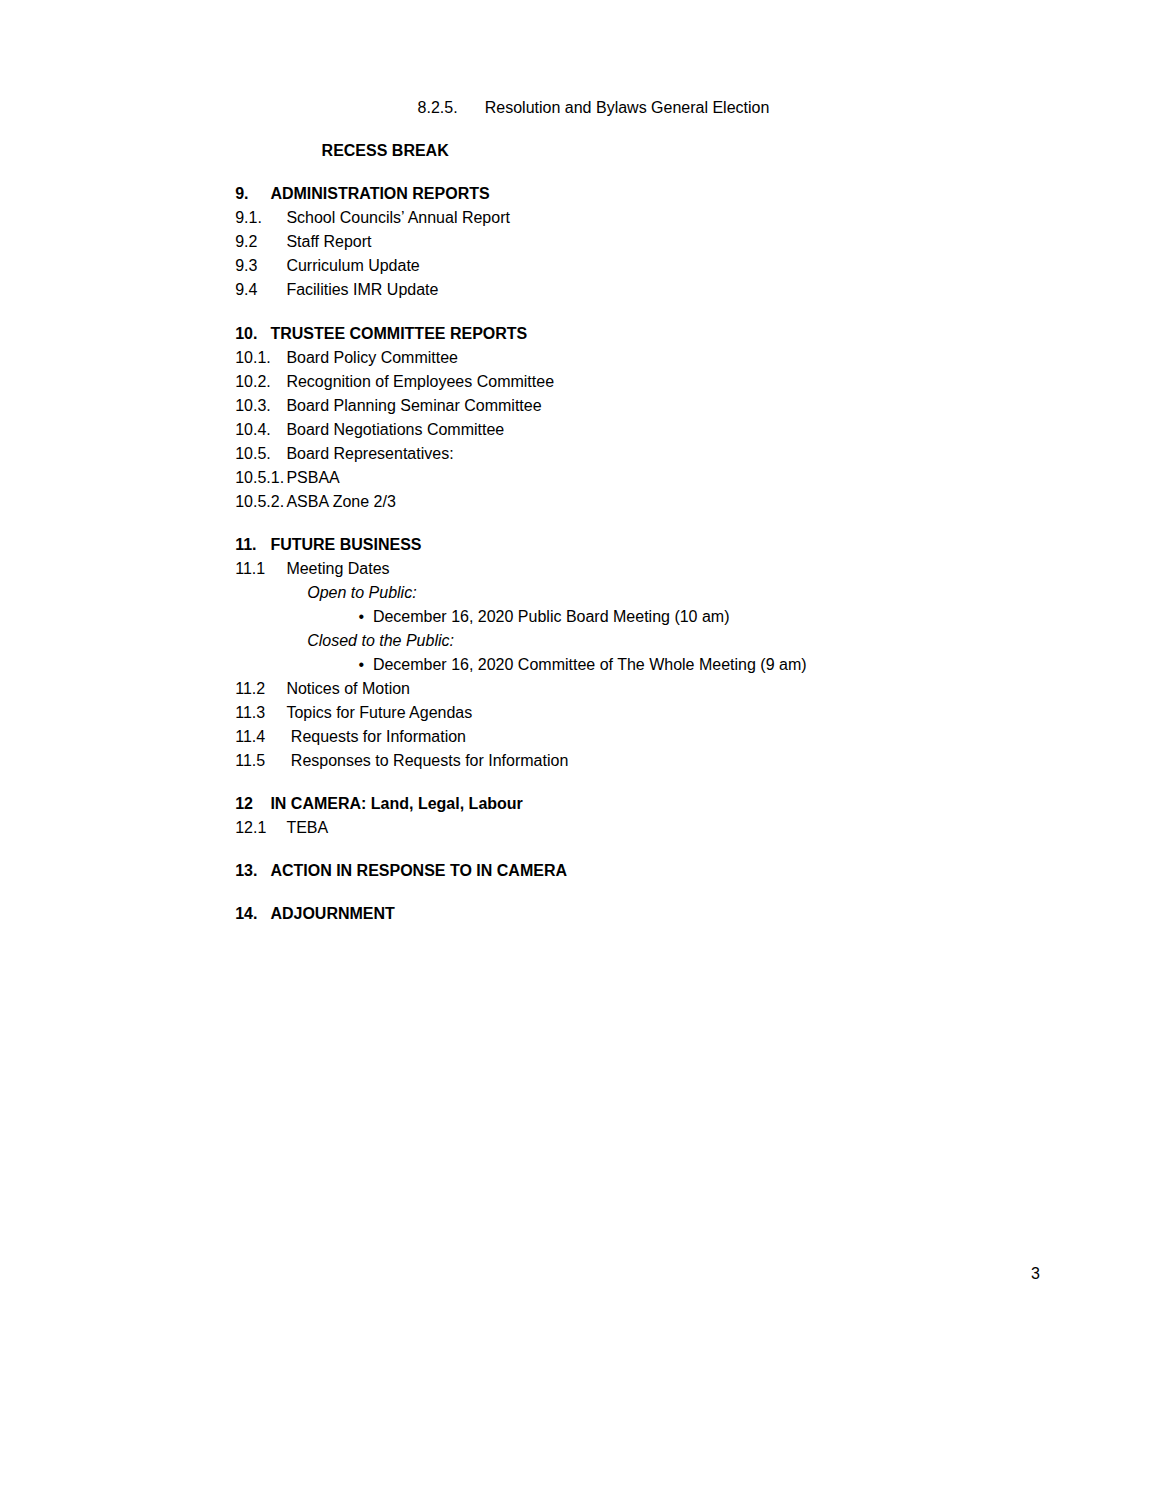8.2.5. Resolution and Bylaws General Election
RECESS BREAK
9. ADMINISTRATION REPORTS
9.1. School Councils’ Annual Report
9.2 Staff Report
9.3 Curriculum Update
9.4 Facilities IMR Update
10. TRUSTEE COMMITTEE REPORTS
10.1. Board Policy Committee
10.2. Recognition of Employees Committee
10.3. Board Planning Seminar Committee
10.4. Board Negotiations Committee
10.5. Board Representatives:
10.5.1. PSBAA
10.5.2. ASBA Zone 2/3
11. FUTURE BUSINESS
11.1 Meeting Dates
Open to Public:
December 16, 2020 Public Board Meeting (10 am)
Closed to the Public:
December 16, 2020 Committee of The Whole Meeting (9 am)
11.2 Notices of Motion
11.3 Topics for Future Agendas
11.4 Requests for Information
11.5 Responses to Requests for Information
12 IN CAMERA: Land, Legal, Labour
12.1 TEBA
13. ACTION IN RESPONSE TO IN CAMERA
14. ADJOURNMENT
3